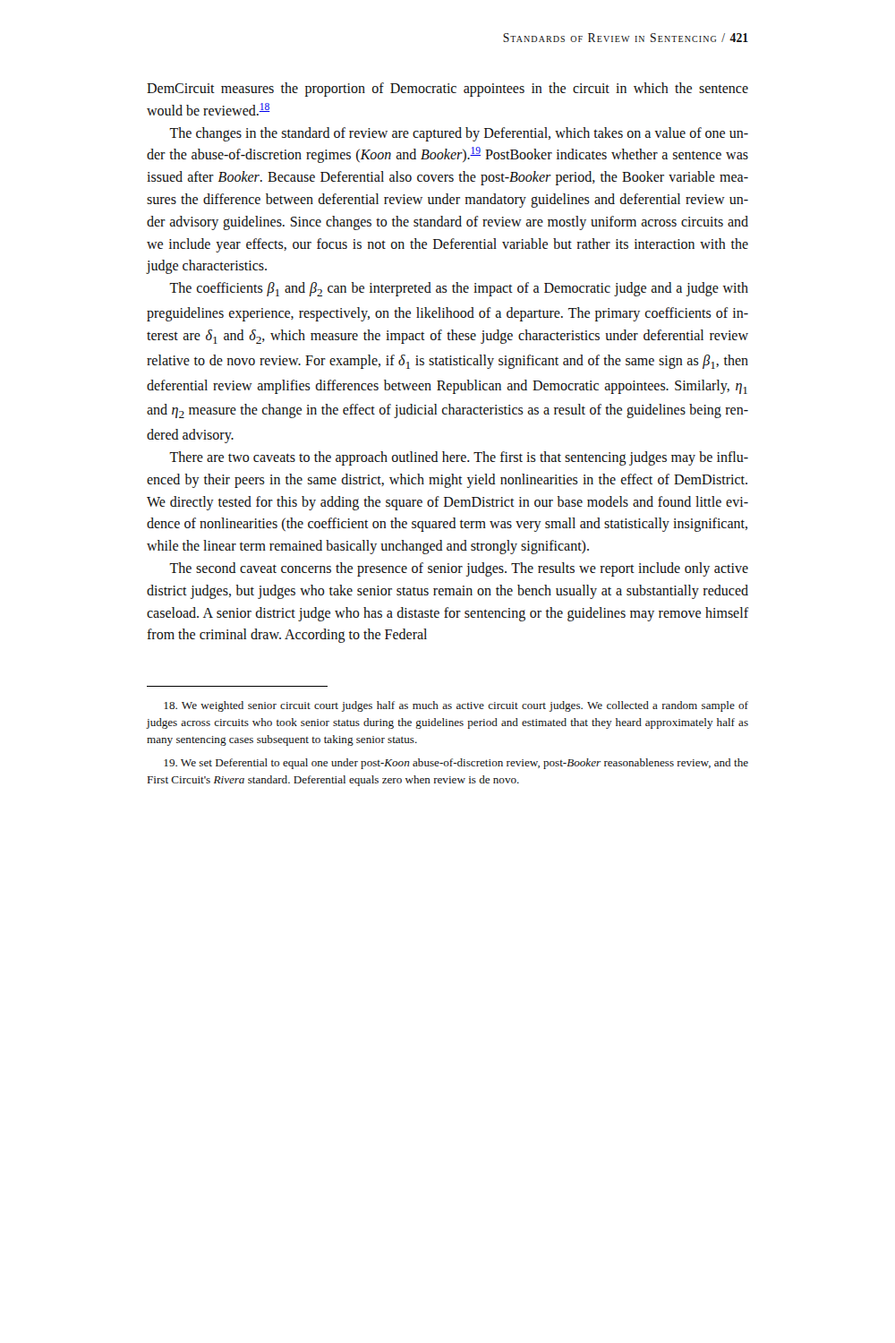Standards of Review in Sentencing / 421
DemCircuit measures the proportion of Democratic appointees in the circuit in which the sentence would be reviewed.18
The changes in the standard of review are captured by Deferential, which takes on a value of one under the abuse-of-discretion regimes (Koon and Booker).19 PostBooker indicates whether a sentence was issued after Booker. Because Deferential also covers the post-Booker period, the Booker variable measures the difference between deferential review under mandatory guidelines and deferential review under advisory guidelines. Since changes to the standard of review are mostly uniform across circuits and we include year effects, our focus is not on the Deferential variable but rather its interaction with the judge characteristics.
The coefficients β1 and β2 can be interpreted as the impact of a Democratic judge and a judge with preguidelines experience, respectively, on the likelihood of a departure. The primary coefficients of interest are δ1 and δ2, which measure the impact of these judge characteristics under deferential review relative to de novo review. For example, if δ1 is statistically significant and of the same sign as β1, then deferential review amplifies differences between Republican and Democratic appointees. Similarly, η1 and η2 measure the change in the effect of judicial characteristics as a result of the guidelines being rendered advisory.
There are two caveats to the approach outlined here. The first is that sentencing judges may be influenced by their peers in the same district, which might yield nonlinearities in the effect of DemDistrict. We directly tested for this by adding the square of DemDistrict in our base models and found little evidence of nonlinearities (the coefficient on the squared term was very small and statistically insignificant, while the linear term remained basically unchanged and strongly significant).
The second caveat concerns the presence of senior judges. The results we report include only active district judges, but judges who take senior status remain on the bench usually at a substantially reduced caseload. A senior district judge who has a distaste for sentencing or the guidelines may remove himself from the criminal draw. According to the Federal
18. We weighted senior circuit court judges half as much as active circuit court judges. We collected a random sample of judges across circuits who took senior status during the guidelines period and estimated that they heard approximately half as many sentencing cases subsequent to taking senior status.
19. We set Deferential to equal one under post-Koon abuse-of-discretion review, post-Booker reasonableness review, and the First Circuit's Rivera standard. Deferential equals zero when review is de novo.